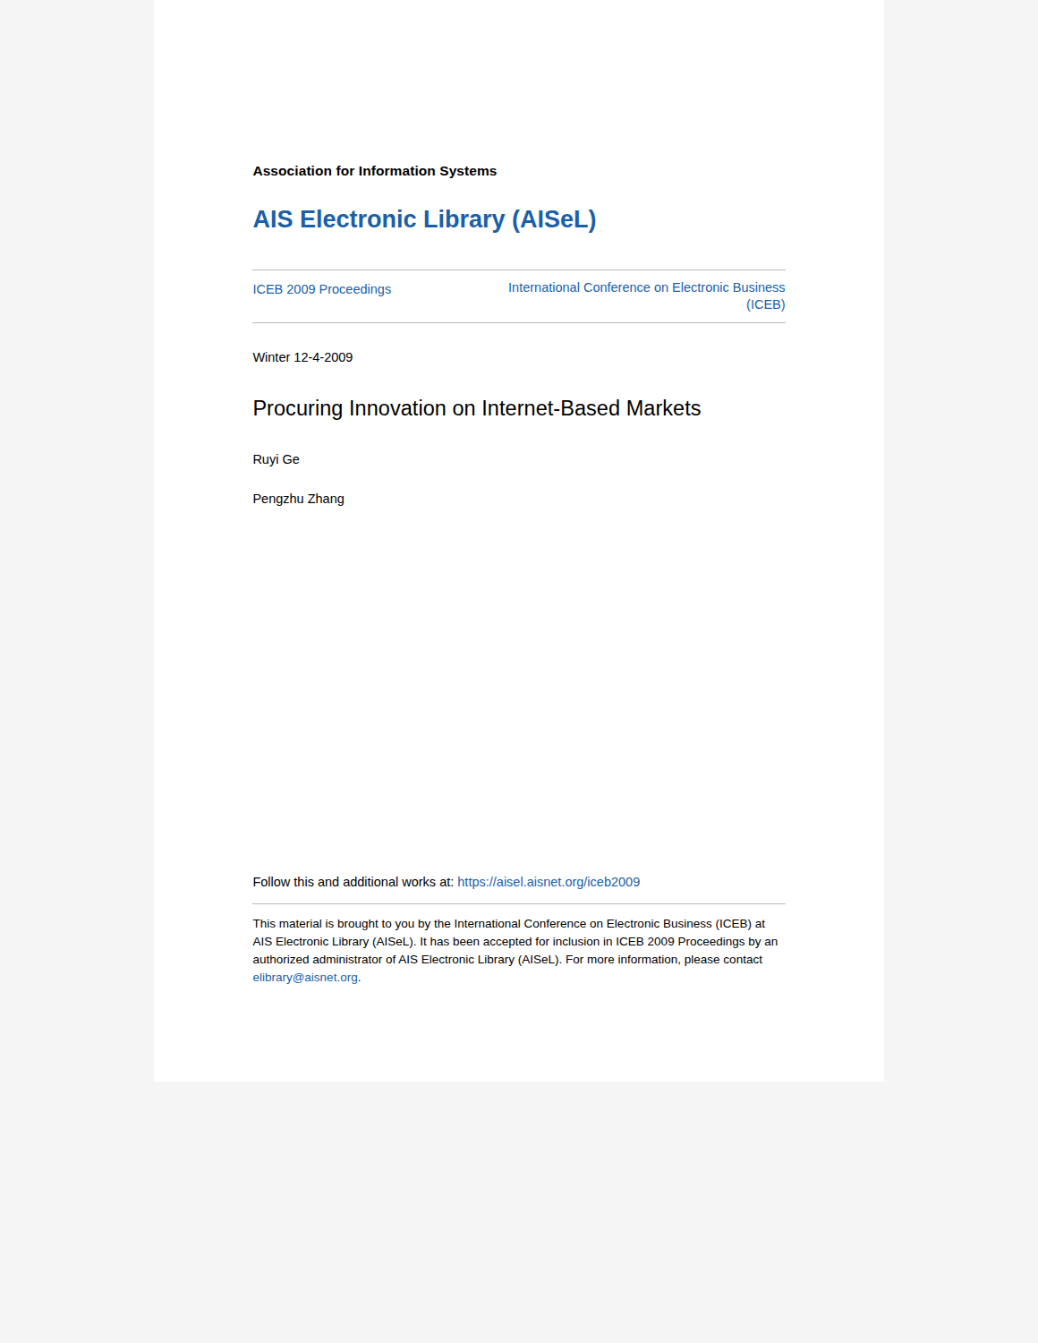Association for Information Systems
AIS Electronic Library (AISeL)
ICEB 2009 Proceedings
International Conference on Electronic Business (ICEB)
Winter 12-4-2009
Procuring Innovation on Internet-Based Markets
Ruyi Ge
Pengzhu Zhang
Follow this and additional works at: https://aisel.aisnet.org/iceb2009
This material is brought to you by the International Conference on Electronic Business (ICEB) at AIS Electronic Library (AISeL). It has been accepted for inclusion in ICEB 2009 Proceedings by an authorized administrator of AIS Electronic Library (AISeL). For more information, please contact elibrary@aisnet.org.